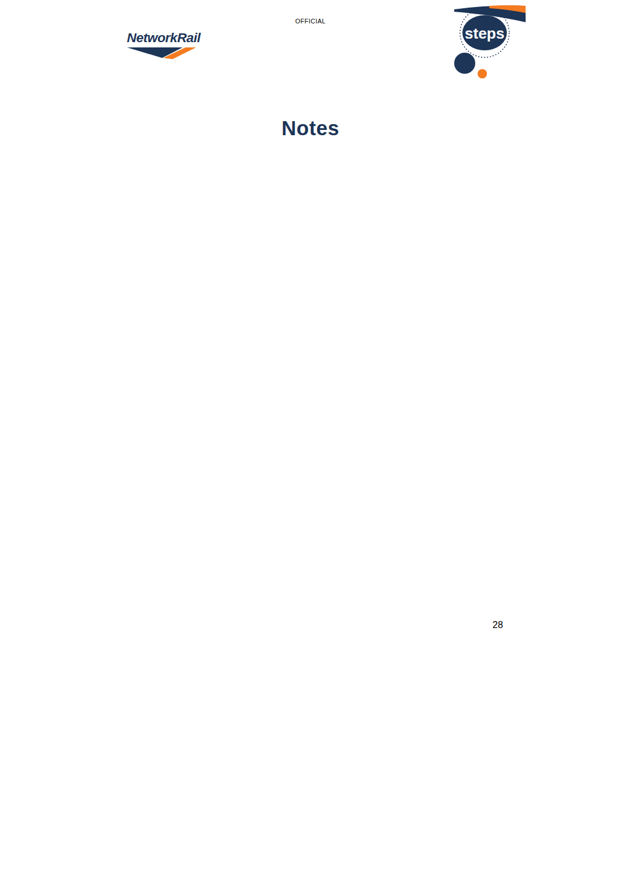OFFICIAL
NetworkRail
steps
Notes
28